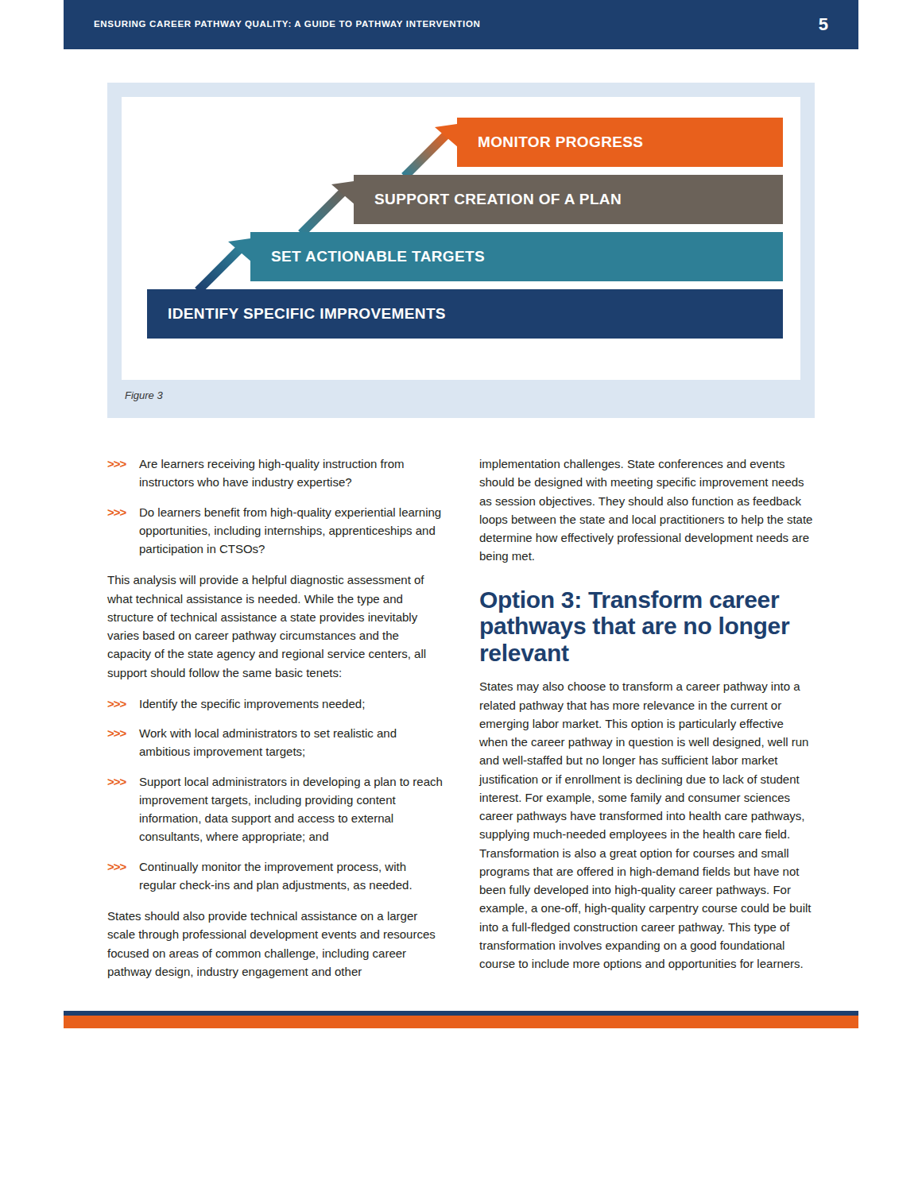Ensuring Career Pathway Quality: A Guide to Pathway Intervention
5
Monitor Progress
Support Creation of a Plan
Set Actionable Targets
Identify Specific Improvements
Figure 3
Are learners receiving high-quality instruction from instructors who have industry expertise?
Do learners benefit from high-quality experiential learning opportunities, including internships, apprenticeships and participation in CTSOs?
This analysis will provide a helpful diagnostic assessment of what technical assistance is needed. While the type and structure of technical assistance a state provides inevitably varies based on career pathway circumstances and the capacity of the state agency and regional service centers, all support should follow the same basic tenets:
Identify the specific improvements needed;
Work with local administrators to set realistic and ambitious improvement targets;
Support local administrators in developing a plan to reach improvement targets, including providing content information, data support and access to external consultants, where appropriate; and
Continually monitor the improvement process, with regular check-ins and plan adjustments, as needed.
States should also provide technical assistance on a larger scale through professional development events and resources focused on areas of common challenge, including career pathway design, industry engagement and other
implementation challenges. State conferences and events should be designed with meeting specific improvement needs as session objectives. They should also function as feedback loops between the state and local practitioners to help the state determine how effectively professional development needs are being met.
Option 3: Transform career pathways that are no longer relevant
States may also choose to transform a career pathway into a related pathway that has more relevance in the current or emerging labor market. This option is particularly effective when the career pathway in question is well designed, well run and well-staffed but no longer has sufficient labor market justification or if enrollment is declining due to lack of student interest. For example, some family and consumer sciences career pathways have transformed into health care pathways, supplying much-needed employees in the health care field. Transformation is also a great option for courses and small programs that are offered in high-demand fields but have not been fully developed into high-quality career pathways. For example, a one-off, high-quality carpentry course could be built into a full-fledged construction career pathway. This type of transformation involves expanding on a good foundational course to include more options and opportunities for learners.